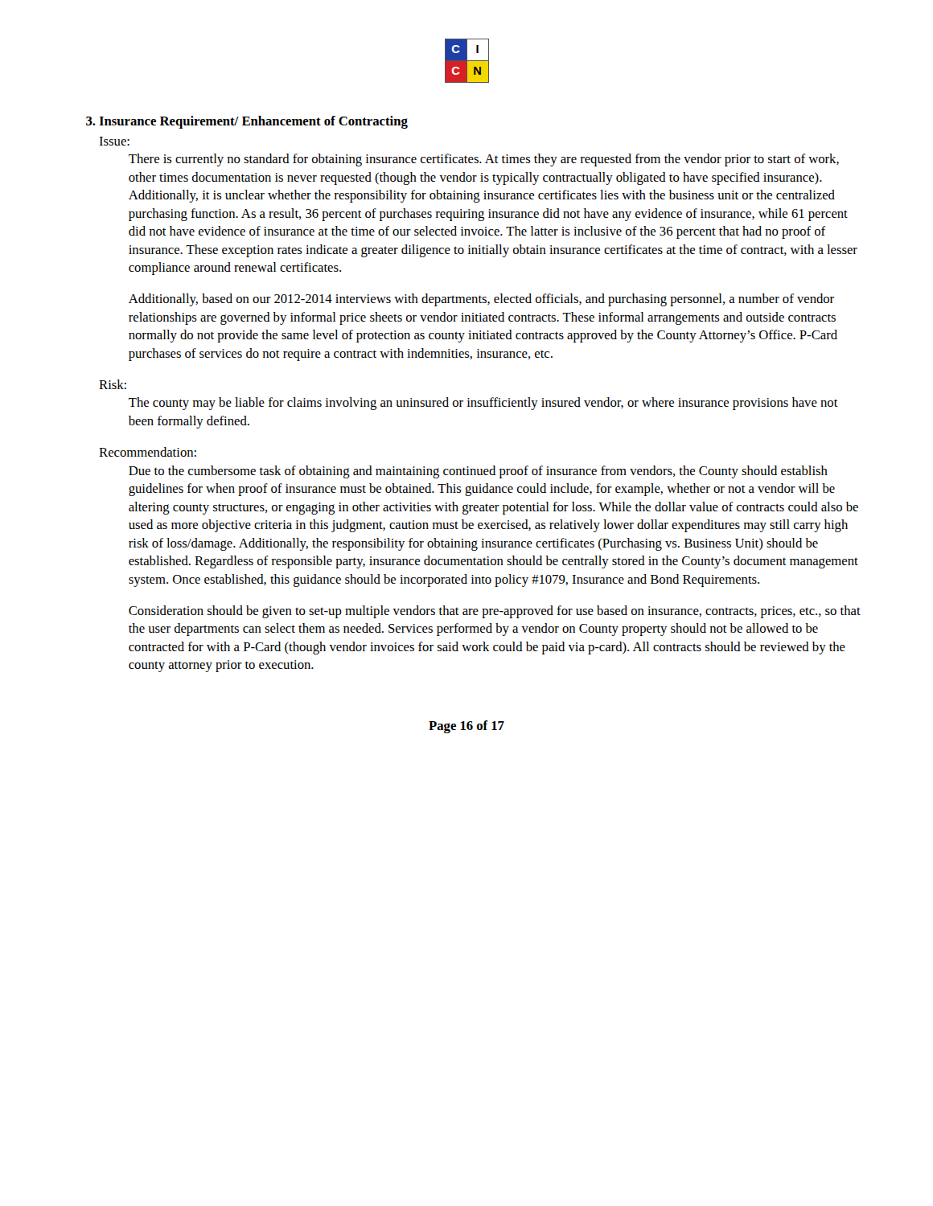| C | I |
| C | N |
Insurance Requirement/ Enhancement of Contracting
Issue:
There is currently no standard for obtaining insurance certificates. At times they are requested from the vendor prior to start of work, other times documentation is never requested (though the vendor is typically contractually obligated to have specified insurance). Additionally, it is unclear whether the responsibility for obtaining insurance certificates lies with the business unit or the centralized purchasing function. As a result, 36 percent of purchases requiring insurance did not have any evidence of insurance, while 61 percent did not have evidence of insurance at the time of our selected invoice. The latter is inclusive of the 36 percent that had no proof of insurance. These exception rates indicate a greater diligence to initially obtain insurance certificates at the time of contract, with a lesser compliance around renewal certificates.
Additionally, based on our 2012-2014 interviews with departments, elected officials, and purchasing personnel, a number of vendor relationships are governed by informal price sheets or vendor initiated contracts. These informal arrangements and outside contracts normally do not provide the same level of protection as county initiated contracts approved by the County Attorney’s Office. P-Card purchases of services do not require a contract with indemnities, insurance, etc.
Risk:
The county may be liable for claims involving an uninsured or insufficiently insured vendor, or where insurance provisions have not been formally defined.
Recommendation:
Due to the cumbersome task of obtaining and maintaining continued proof of insurance from vendors, the County should establish guidelines for when proof of insurance must be obtained. This guidance could include, for example, whether or not a vendor will be altering county structures, or engaging in other activities with greater potential for loss. While the dollar value of contracts could also be used as more objective criteria in this judgment, caution must be exercised, as relatively lower dollar expenditures may still carry high risk of loss/damage. Additionally, the responsibility for obtaining insurance certificates (Purchasing vs. Business Unit) should be established. Regardless of responsible party, insurance documentation should be centrally stored in the County’s document management system. Once established, this guidance should be incorporated into policy #1079, Insurance and Bond Requirements.
Consideration should be given to set-up multiple vendors that are pre-approved for use based on insurance, contracts, prices, etc., so that the user departments can select them as needed. Services performed by a vendor on County property should not be allowed to be contracted for with a P-Card (though vendor invoices for said work could be paid via p-card). All contracts should be reviewed by the county attorney prior to execution.
Page 16 of 17